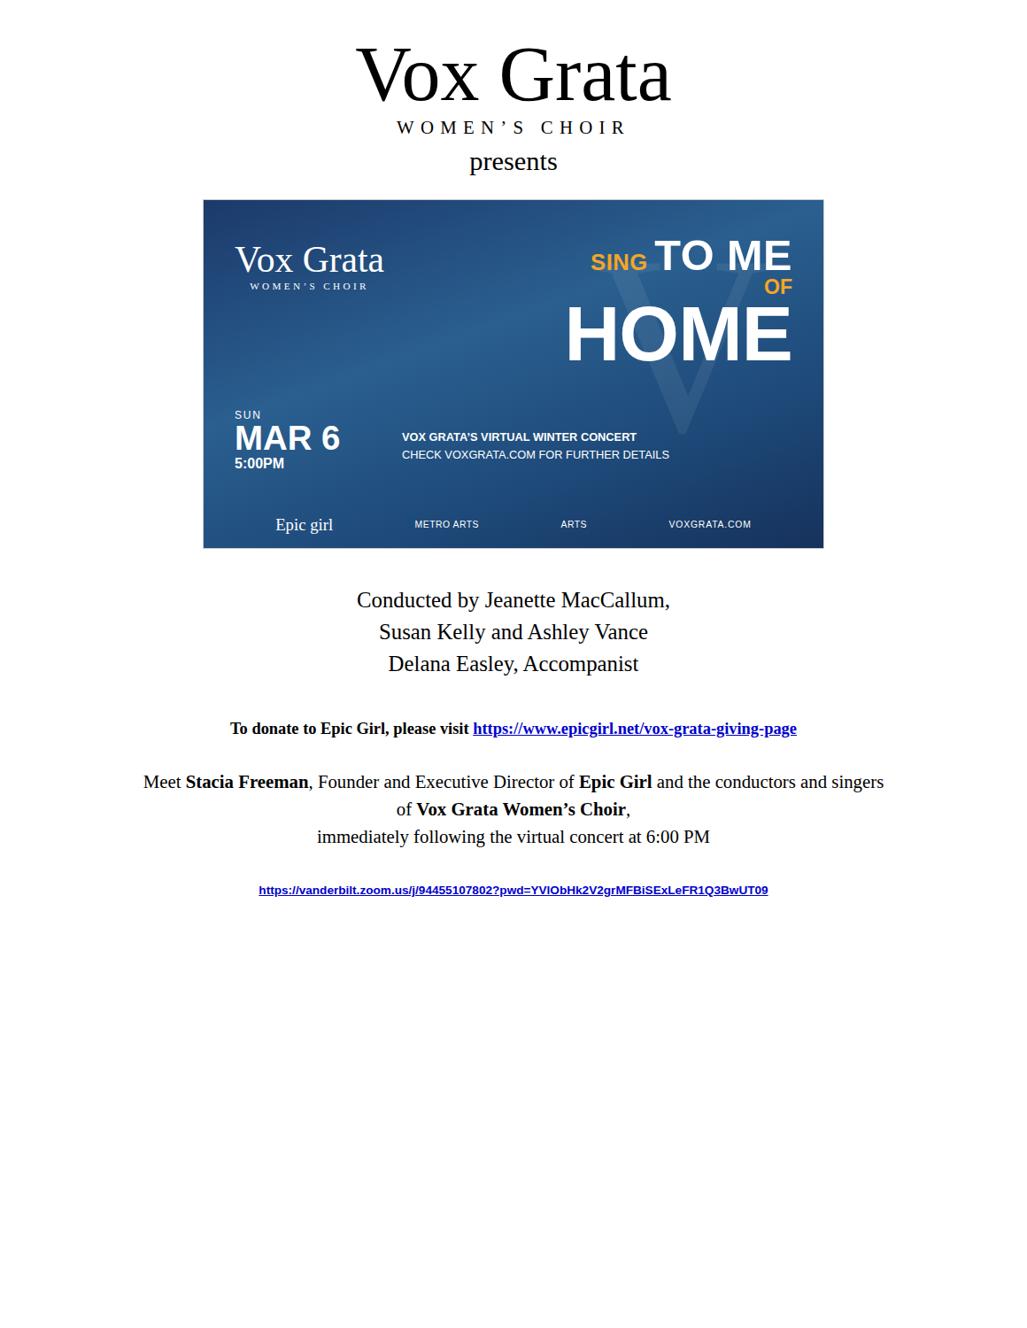Vox Grata
Women’s Choir
presents
V
Vox Grata
Women’s Choir
SING TO ME
OF HOME
SUN MAR 6 5:00PM
VOX GRATA’S VIRTUAL WINTER CONCERT
CHECK VOXGRATA.COM FOR FURTHER DETAILS
Epic girl METRO ARTS ARTS VOXGRATA.COM
Conducted by Jeanette MacCallum,
Susan Kelly and Ashley Vance
Delana Easley, Accompanist
To donate to Epic Girl, please visit https://www.epicgirl.net/vox-grata-giving-page
Meet Stacia Freeman, Founder and Executive Director of Epic Girl and the conductors and singers of Vox Grata Women’s Choir,
immediately following the virtual concert at 6:00 PM
https://vanderbilt.zoom.us/j/94455107802?pwd=YVlObHk2V2grMFBiSExLeFR1Q3BwUT09